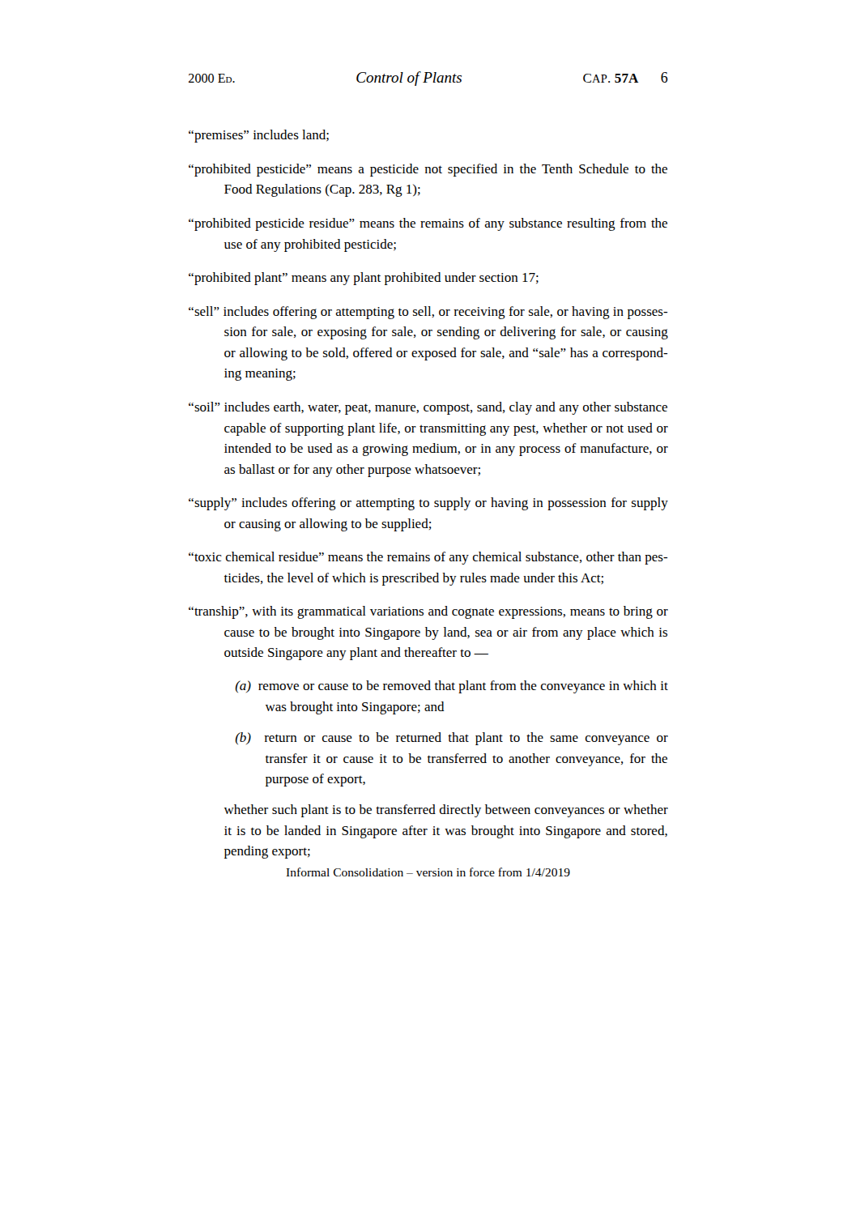2000 Ed.
Control of Plants
CAP. 57A 6
“premises” includes land;
“prohibited pesticide” means a pesticide not specified in the Tenth Schedule to the Food Regulations (Cap. 283, Rg 1);
“prohibited pesticide residue” means the remains of any substance resulting from the use of any prohibited pesticide;
“prohibited plant” means any plant prohibited under section 17;
“sell” includes offering or attempting to sell, or receiving for sale, or having in possession for sale, or exposing for sale, or sending or delivering for sale, or causing or allowing to be sold, offered or exposed for sale, and “sale” has a corresponding meaning;
“soil” includes earth, water, peat, manure, compost, sand, clay and any other substance capable of supporting plant life, or transmitting any pest, whether or not used or intended to be used as a growing medium, or in any process of manufacture, or as ballast or for any other purpose whatsoever;
“supply” includes offering or attempting to supply or having in possession for supply or causing or allowing to be supplied;
“toxic chemical residue” means the remains of any chemical substance, other than pesticides, the level of which is prescribed by rules made under this Act;
“tranship”, with its grammatical variations and cognate expressions, means to bring or cause to be brought into Singapore by land, sea or air from any place which is outside Singapore any plant and thereafter to —
(a) remove or cause to be removed that plant from the conveyance in which it was brought into Singapore; and
(b) return or cause to be returned that plant to the same conveyance or transfer it or cause it to be transferred to another conveyance, for the purpose of export,
whether such plant is to be transferred directly between conveyances or whether it is to be landed in Singapore after it was brought into Singapore and stored, pending export;
Informal Consolidation – version in force from 1/4/2019